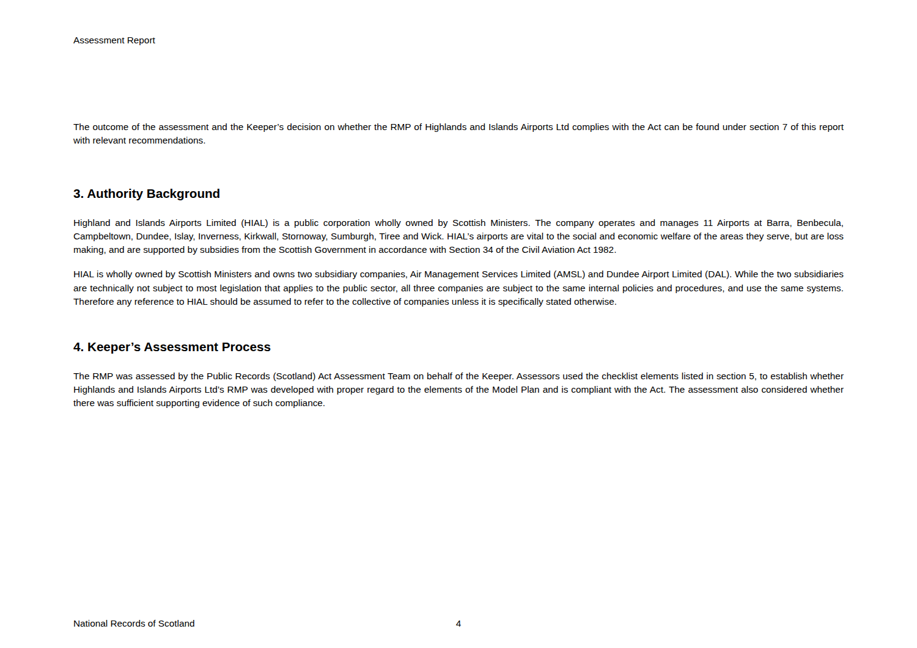Assessment Report
The outcome of the assessment and the Keeper’s decision on whether the RMP of Highlands and Islands Airports Ltd complies with the Act can be found under section 7 of this report with relevant recommendations.
3. Authority Background
Highland and Islands Airports Limited (HIAL) is a public corporation wholly owned by Scottish Ministers. The company operates and manages 11 Airports at Barra, Benbecula, Campbeltown, Dundee, Islay, Inverness, Kirkwall, Stornoway, Sumburgh, Tiree and Wick. HIAL’s airports are vital to the social and economic welfare of the areas they serve, but are loss making, and are supported by subsidies from the Scottish Government in accordance with Section 34 of the Civil Aviation Act 1982.
HIAL is wholly owned by Scottish Ministers and owns two subsidiary companies, Air Management Services Limited (AMSL) and Dundee Airport Limited (DAL). While the two subsidiaries are technically not subject to most legislation that applies to the public sector, all three companies are subject to the same internal policies and procedures, and use the same systems. Therefore any reference to HIAL should be assumed to refer to the collective of companies unless it is specifically stated otherwise.
4. Keeper’s Assessment Process
The RMP was assessed by the Public Records (Scotland) Act Assessment Team on behalf of the Keeper. Assessors used the checklist elements listed in section 5, to establish whether Highlands and Islands Airports Ltd’s RMP was developed with proper regard to the elements of the Model Plan and is compliant with the Act. The assessment also considered whether there was sufficient supporting evidence of such compliance.
National Records of Scotland 4